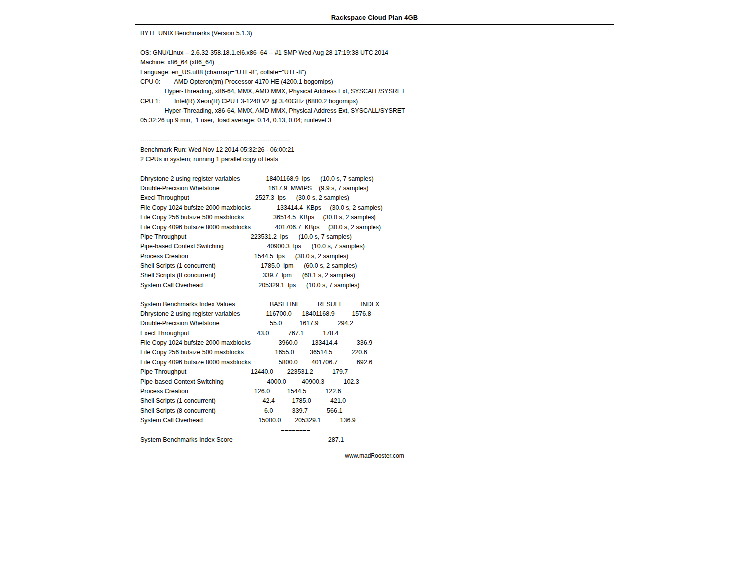Rackspace Cloud Plan 4GB
BYTE UNIX Benchmarks (Version 5.1.3)

OS: GNU/Linux -- 2.6.32-358.18.1.el6.x86_64 -- #1 SMP Wed Aug 28 17:19:38 UTC 2014
Machine: x86_64 (x86_64)
Language: en_US.utf8 (charmap="UTF-8", collate="UTF-8")
CPU 0:        AMD Opteron(tm) Processor 4170 HE (4200.1 bogomips)
              Hyper-Threading, x86-64, MMX, AMD MMX, Physical Address Ext, SYSCALL/SYSRET
CPU 1:        Intel(R) Xeon(R) CPU E3-1240 V2 @ 3.40GHz (6800.2 bogomips)
              Hyper-Threading, x86-64, MMX, AMD MMX, Physical Address Ext, SYSCALL/SYSRET
05:32:26 up 9 min,  1 user,  load average: 0.14, 0.13, 0.04; runlevel 3

------------------------------------------------------------------------
Benchmark Run: Wed Nov 12 2014 05:32:26 - 06:00:21
2 CPUs in system; running 1 parallel copy of tests

Dhrystone 2 using register variables               18401168.9  lps      (10.0 s, 7 samples)
Double-Precision Whetstone                            1617.9  MWIPS    (9.9 s, 7 samples)
Execl Throughput                                      2527.3  lps      (30.0 s, 2 samples)
File Copy 1024 bufsize 2000 maxblocks               133414.4  KBps     (30.0 s, 2 samples)
File Copy 256 bufsize 500 maxblocks                 36514.5  KBps     (30.0 s, 2 samples)
File Copy 4096 bufsize 8000 maxblocks              401706.7  KBps     (30.0 s, 2 samples)
Pipe Throughput                                     223531.2  lps      (10.0 s, 7 samples)
Pipe-based Context Switching                         40900.3  lps      (10.0 s, 7 samples)
Process Creation                                      1544.5  lps      (30.0 s, 2 samples)
Shell Scripts (1 concurrent)                          1785.0  lpm      (60.0 s, 2 samples)
Shell Scripts (8 concurrent)                           339.7  lpm      (60.1 s, 2 samples)
System Call Overhead                                205329.1  lps      (10.0 s, 7 samples)

System Benchmarks Index Values                    BASELINE          RESULT           INDEX
Dhrystone 2 using register variables               116700.0      18401168.9          1576.8
Double-Precision Whetstone                             55.0          1617.9           294.2
Execl Throughput                                       43.0           767.1           178.4
File Copy 1024 bufsize 2000 maxblocks                3960.0        133414.4           336.9
File Copy 256 bufsize 500 maxblocks                  1655.0         36514.5           220.6
File Copy 4096 bufsize 8000 maxblocks                5800.0        401706.7           692.6
Pipe Throughput                                     12440.0        223531.2           179.7
Pipe-based Context Switching                         4000.0         40900.3           102.3
Process Creation                                      126.0          1544.5           122.6
Shell Scripts (1 concurrent)                           42.4          1785.0           421.0
Shell Scripts (8 concurrent)                            6.0           339.7           566.1
System Call Overhead                                15000.0        205329.1           136.9
                                                                                 ========
System Benchmarks Index Score                                                       287.1
www.madRooster.com